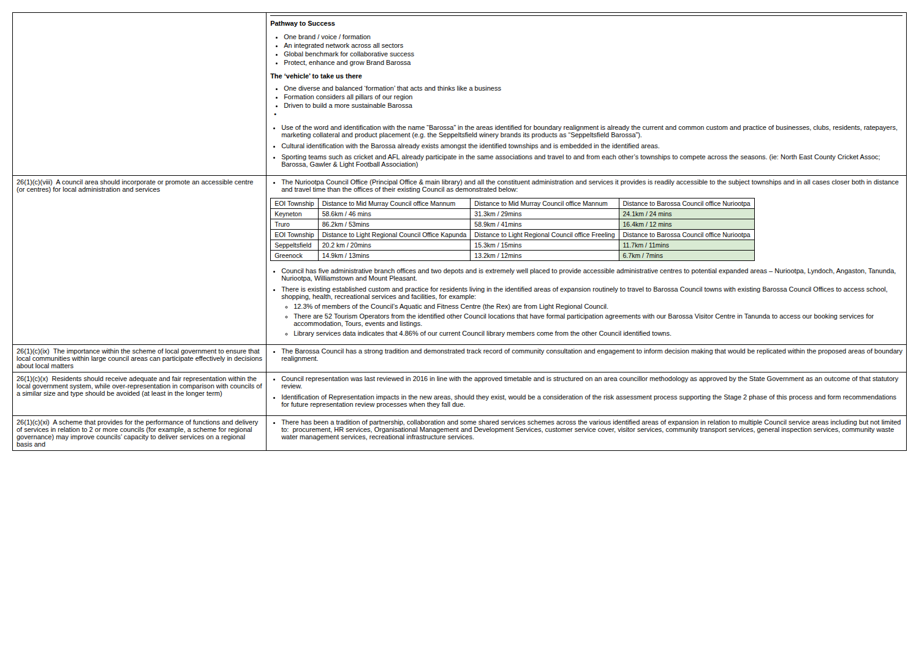| | Pathway to Success One brand / voice / formation An integrated network across all sectors Global benchmark for collaborative success Protect, enhance and grow Brand Barossa The ‘vehicle’ to take us there One diverse and balanced ‘formation’ that acts and thinks like a business Formation considers all pillars of our region Driven to build a more sustainable Barossa Use of the word and identification with the name “Barossa” in the areas identified for boundary realignment is already the current and common custom and practice of businesses, clubs, residents, ratepayers, marketing collateral and product placement (e.g. the Seppeltsfield winery brands its products as “Seppeltsfield Barossa”). Cultural identification with the Barossa already exists amongst the identified townships and is embedded in the identified areas. Sporting teams such as cricket and AFL already participate in the same associations and travel to and from each other’s townships to compete across the seasons. (ie: North East County Cricket Assoc; Barossa, Gawler & Light Football Association) |
| 26(1)(c)(viii) A council area should incorporate or promote an accessible centre (or centres) for local administration and services | The Nuriootpa Council Office (Principal Office & main library) and all the constituent administration and services it provides is readily accessible to the subject townships and in all cases closer both in distance and travel time than the offices of their existing Council as demonstrated below: / EOI Township / Distance to Mid Murray Council office Mannum / Distance to Mid Murray Council office Mannum / Distance to Barossa Council office Nuriootpa / / Keyneton / 58.6km / 46 mins / 31.3km / 29mins / 24.1km / 24 mins / / Truro / 86.2km / 53mins / 58.9km / 41mins / 16.4km / 12 mins / / EOI Township / Distance to Light Regional Council Office Kapunda / Distance to Light Regional Council office Freeling / Distance to Barossa Council office Nuriootpa / / Seppeltsfield / 20.2 km / 20mins / 15.3km / 15mins / 11.7km / 11mins / / Greenock / 14.9km / 13mins / 13.2km / 12mins / 6.7km / 7mins / Council has five administrative branch offices and two depots and is extremely well placed to provide accessible administrative centres to potential expanded areas – Nuriootpa, Lyndoch, Angaston, Tanunda, Nuriootpa, Williamstown and Mount Pleasant. There is existing established custom and practice for residents living in the identified areas of expansion routinely to travel to Barossa Council towns with existing Barossa Council Offices to access school, shopping, health, recreational services and facilities, for example: 12.3% of members of the Council’s Aquatic and Fitness Centre (the Rex) are from Light Regional Council. There are 52 Tourism Operators from the identified other Council locations that have formal participation agreements with our Barossa Visitor Centre in Tanunda to access our booking services for accommodation, Tours, events and listings. Library services data indicates that 4.86% of our current Council library members come from the other Council identified towns. |
| 26(1)(c)(ix) The importance within the scheme of local government to ensure that local communities within large council areas can participate effectively in decisions about local matters | The Barossa Council has a strong tradition and demonstrated track record of community consultation and engagement to inform decision making that would be replicated within the proposed areas of boundary realignment. |
| 26(1)(c)(x) Residents should receive adequate and fair representation within the local government system, while over-representation in comparison with councils of a similar size and type should be avoided (at least in the longer term) | Council representation was last reviewed in 2016 in line with the approved timetable and is structured on an area councillor methodology as approved by the State Government as an outcome of that statutory review. Identification of Representation impacts in the new areas, should they exist, would be a consideration of the risk assessment process supporting the Stage 2 phase of this process and form recommendations for future representation review processes when they fall due. |
| 26(1)(c)(xi) A scheme that provides for the performance of functions and delivery of services in relation to 2 or more councils (for example, a scheme for regional governance) may improve councils’ capacity to deliver services on a regional basis and | There has been a tradition of partnership, collaboration and some shared services schemes across the various identified areas of expansion in relation to multiple Council service areas including but not limited to: procurement, HR services, Organisational Management and Development Services, customer service cover, visitor services, community transport services, general inspection services, community waste water management services, recreational infrastructure services. |